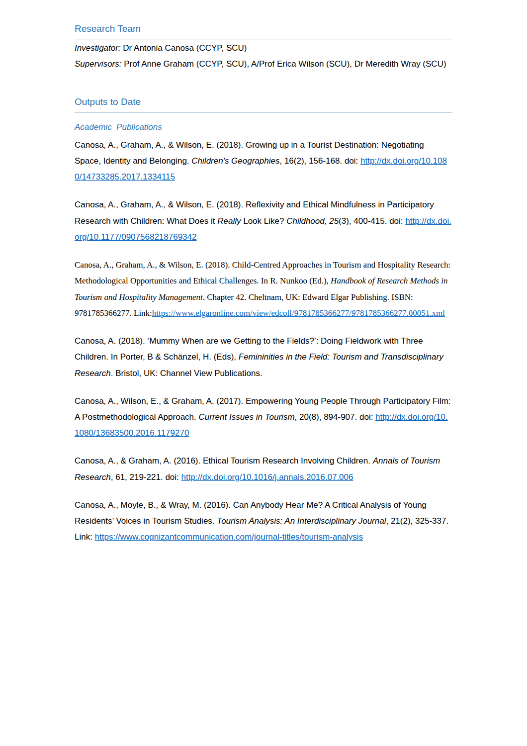Research Team
Investigator: Dr Antonia Canosa (CCYP, SCU)
Supervisors: Prof Anne Graham (CCYP, SCU), A/Prof Erica Wilson (SCU), Dr Meredith Wray (SCU)
Outputs to Date
Academic Publications
Canosa, A., Graham, A., & Wilson, E. (2018). Growing up in a Tourist Destination: Negotiating Space, Identity and Belonging. Children's Geographies, 16(2), 156-168. doi: http://dx.doi.org/10.1080/14733285.2017.1334115
Canosa, A., Graham, A., & Wilson, E. (2018). Reflexivity and Ethical Mindfulness in Participatory Research with Children: What Does it Really Look Like? Childhood, 25(3), 400-415. doi: http://dx.doi.org/10.1177/0907568218769342
Canosa, A., Graham, A., & Wilson, E. (2018). Child-Centred Approaches in Tourism and Hospitality Research: Methodological Opportunities and Ethical Challenges. In R. Nunkoo (Ed.), Handbook of Research Methods in Tourism and Hospitality Management. Chapter 42. Cheltnam, UK: Edward Elgar Publishing. ISBN: 9781785366277. Link:https://www.elgaronline.com/view/edcoll/9781785366277/9781785366277.00051.xml
Canosa, A. (2018). ‘Mummy When are we Getting to the Fields?’: Doing Fieldwork with Three Children. In Porter, B & Schänzel, H. (Eds), Femininities in the Field: Tourism and Transdisciplinary Research. Bristol, UK: Channel View Publications.
Canosa, A., Wilson, E., & Graham, A. (2017). Empowering Young People Through Participatory Film: A Postmethodological Approach. Current Issues in Tourism, 20(8), 894-907. doi: http://dx.doi.org/10.1080/13683500.2016.1179270
Canosa, A., & Graham, A. (2016). Ethical Tourism Research Involving Children. Annals of Tourism Research, 61, 219-221. doi: http://dx.doi.org/10.1016/j.annals.2016.07.006
Canosa, A., Moyle, B., & Wray, M. (2016). Can Anybody Hear Me? A Critical Analysis of Young Residents’ Voices in Tourism Studies. Tourism Analysis: An Interdisciplinary Journal, 21(2), 325-337. Link: https://www.cognizantcommunication.com/journal-titles/tourism-analysis